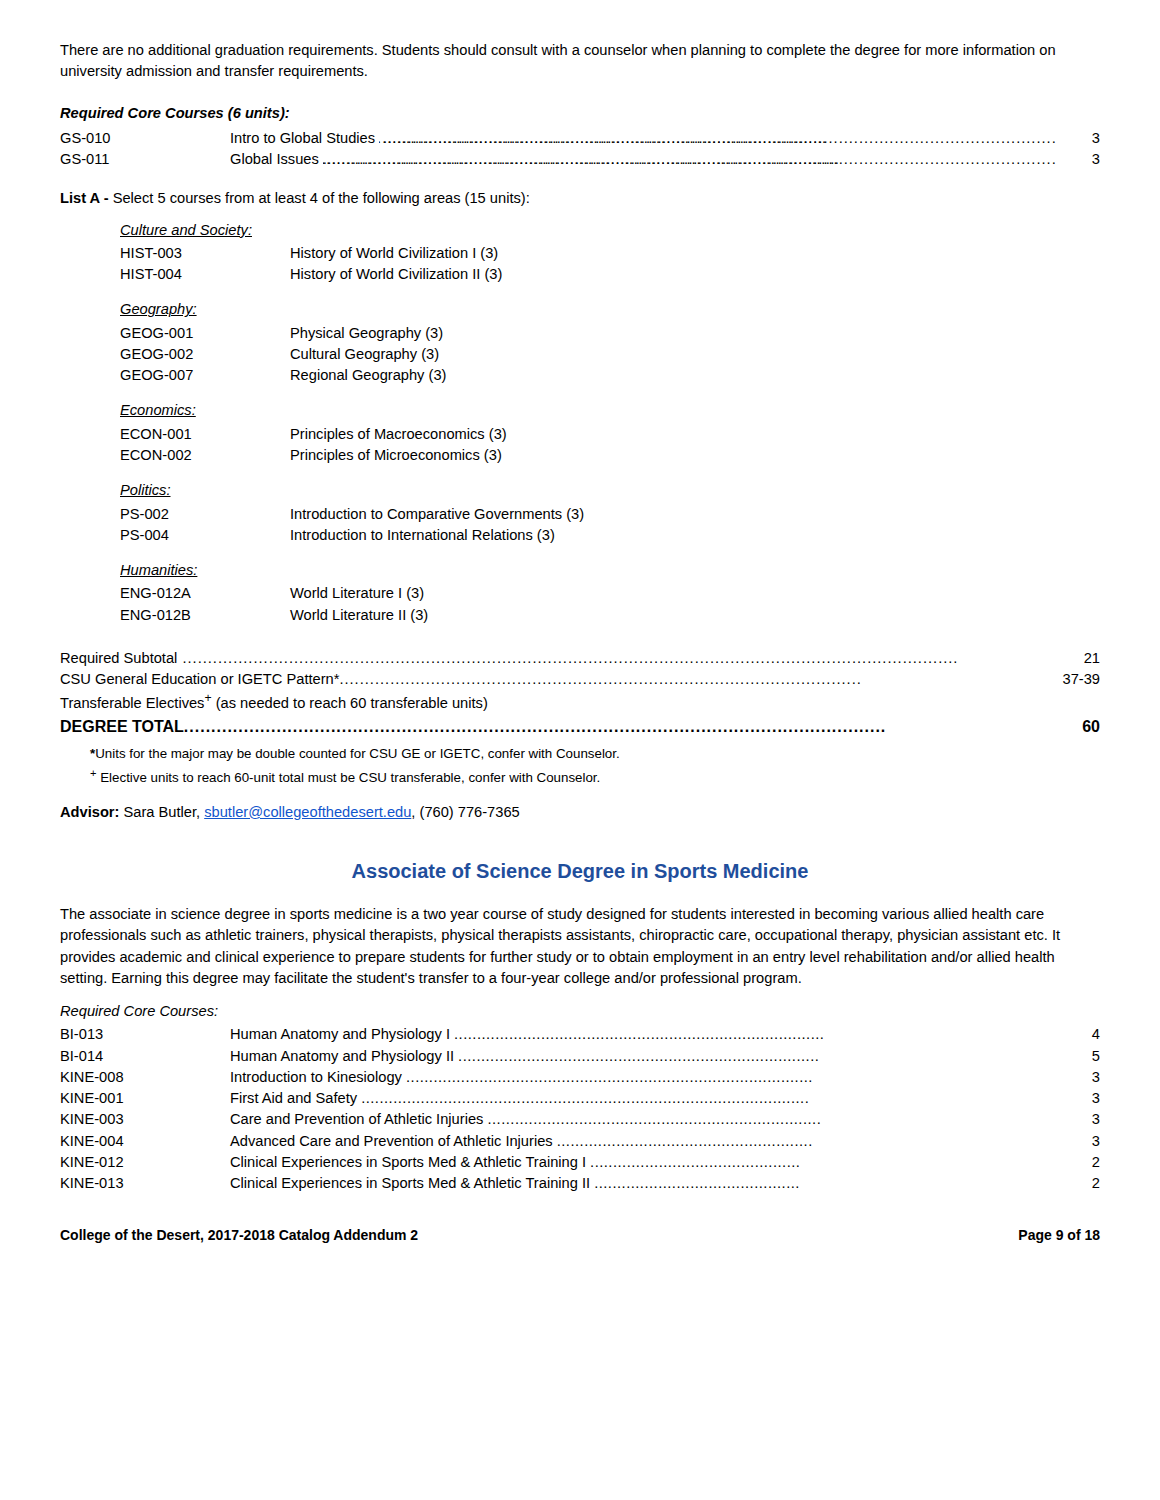There are no additional graduation requirements. Students should consult with a counselor when planning to complete the degree for more information on university admission and transfer requirements.
Required Core Courses (6 units):
| GS-010 | Intro to Global Studies ................................................................................................. | 3 |
| GS-011 | Global Issues ................................................................................................................. | 3 |
List A - Select 5 courses from at least 4 of the following areas (15 units):
Culture and Society:
| HIST-003 | History of World Civilization I (3) |
| HIST-004 | History of World Civilization II (3) |
Geography:
| GEOG-001 | Physical Geography (3) |
| GEOG-002 | Cultural Geography (3) |
| GEOG-007 | Regional Geography (3) |
Economics:
| ECON-001 | Principles of Macroeconomics (3) |
| ECON-002 | Principles of Microeconomics (3) |
Politics:
| PS-002 | Introduction to Comparative Governments (3) |
| PS-004 | Introduction to International Relations (3) |
Humanities:
| ENG-012A | World Literature I (3) |
| ENG-012B | World Literature II (3) |
Required Subtotal ......................................................................................................................................................... 21
CSU General Education or IGETC Pattern* ....................................................................................................... 37-39
Transferable Electives+ (as needed to reach 60 transferable units)
DEGREE TOTAL ................................................................................................................................. 60
*Units for the major may be double counted for CSU GE or IGETC, confer with Counselor.
+ Elective units to reach 60-unit total must be CSU transferable, confer with Counselor.
Advisor: Sara Butler, sbutler@collegeofthedesert.edu, (760) 776-7365
Associate of Science Degree in Sports Medicine
The associate in science degree in sports medicine is a two year course of study designed for students interested in becoming various allied health care professionals such as athletic trainers, physical therapists, physical therapists assistants, chiropractic care, occupational therapy, physician assistant etc. It provides academic and clinical experience to prepare students for further study or to obtain employment in an entry level rehabilitation and/or allied health setting. Earning this degree may facilitate the student's transfer to a four-year college and/or professional program.
Required Core Courses:
| BI-013 | Human Anatomy and Physiology I ................................................................................. | 4 |
| BI-014 | Human Anatomy and Physiology II ............................................................................... | 5 |
| KINE-008 | Introduction to Kinesiology ......................................................................................... | 3 |
| KINE-001 | First Aid and Safety .................................................................................................. | 3 |
| KINE-003 | Care and Prevention of Athletic Injuries ......................................................................... | 3 |
| KINE-004 | Advanced Care and Prevention of Athletic Injuries ........................................................ | 3 |
| KINE-012 | Clinical Experiences in Sports Med & Athletic Training I .............................................. | 2 |
| KINE-013 | Clinical Experiences in Sports Med & Athletic Training II ............................................. | 2 |
College of the Desert, 2017-2018 Catalog Addendum 2 Page 9 of 18